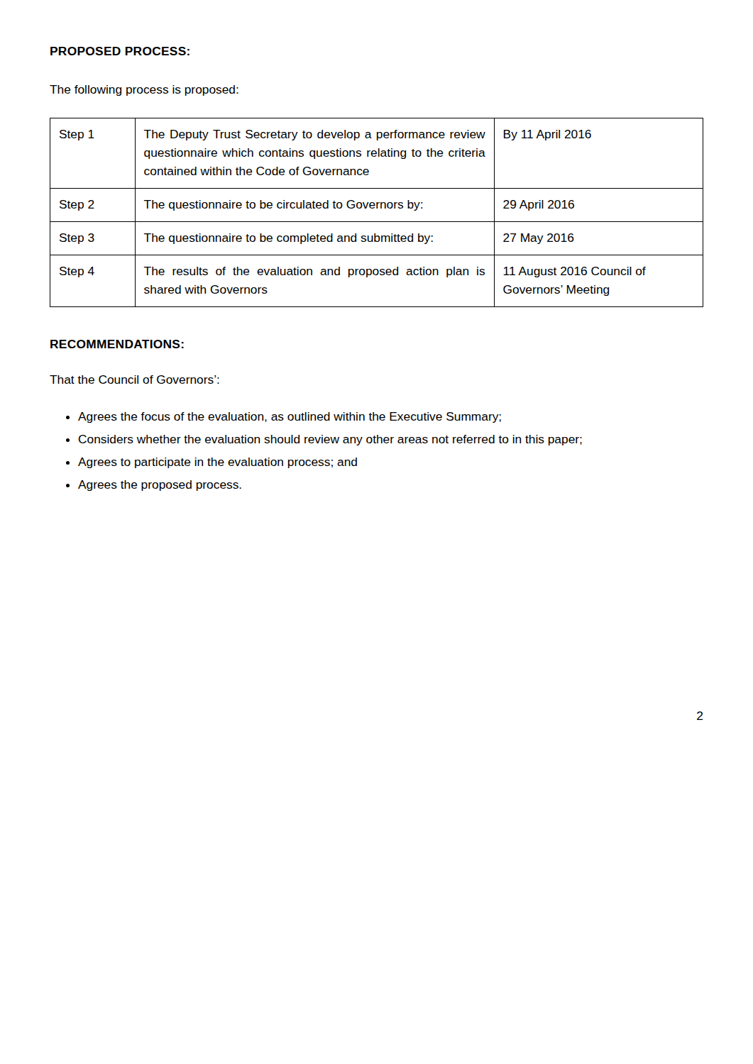PROPOSED PROCESS:
The following process is proposed:
| Step 1 | The Deputy Trust Secretary to develop a performance review questionnaire which contains questions relating to the criteria contained within the Code of Governance | By 11 April 2016 |
| Step 2 | The questionnaire to be circulated to Governors by: | 29 April 2016 |
| Step 3 | The questionnaire to be completed and submitted by: | 27 May 2016 |
| Step 4 | The results of the evaluation and proposed action plan is shared with Governors | 11 August 2016 Council of Governors’ Meeting |
RECOMMENDATIONS:
That the Council of Governors’:
Agrees the focus of the evaluation, as outlined within the Executive Summary;
Considers whether the evaluation should review any other areas not referred to in this paper;
Agrees to participate in the evaluation process; and
Agrees the proposed process.
2